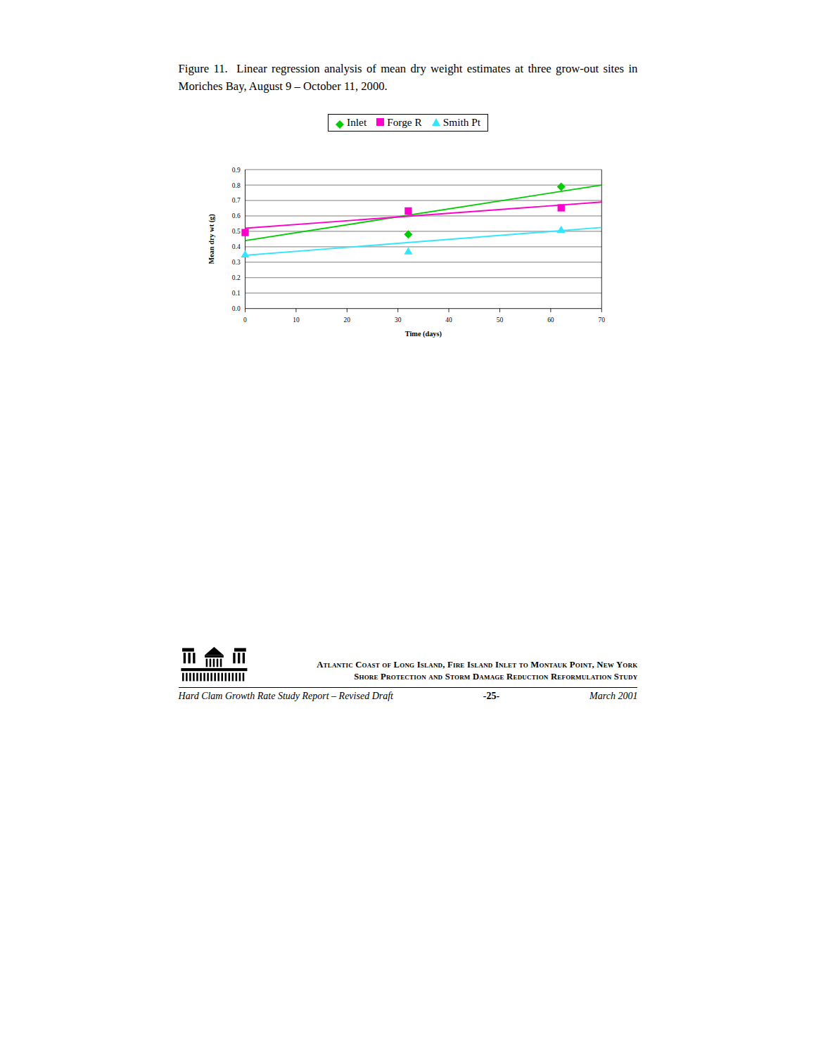Figure 11. Linear regression analysis of mean dry weight estimates at three grow-out sites in Moriches Bay, August 9 – October 11, 2000.
Inlet Forge R Smith Pt
0.0 0.1 0.2 0.3 0.4 0.5 0.6 0.7 0.8 0.9 0 10 20 30 40 50 60 70 Time (days) Mean dry wt (g)
Atlantic Coast of Long Island, Fire Island Inlet to Montauk Point, New York
Shore Protection and Storm Damage Reduction Reformulation Study
Hard Clam Growth Rate Study Report – Revised Draft -25- March 2001